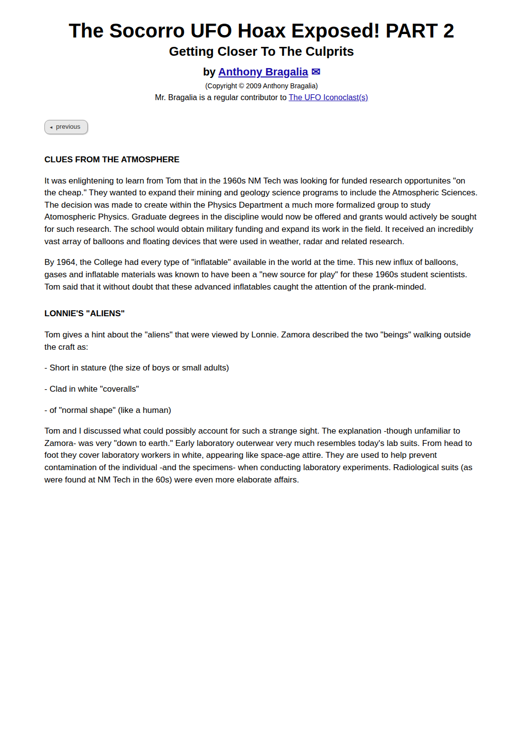The Socorro UFO Hoax Exposed! PART 2
Getting Closer To The Culprits
by Anthony Bragalia ✉
(Copyright © 2009 Anthony Bragalia)
Mr. Bragalia is a regular contributor to The UFO Iconoclast(s)
◂ previous
CLUES FROM THE ATMOSPHERE
It was enlightening to learn from Tom that in the 1960s NM Tech was looking for funded research opportunites "on the cheap." They wanted to expand their mining and geology science programs to include the Atmospheric Sciences. The decision was made to create within the Physics Department a much more formalized group to study Atomospheric Physics. Graduate degrees in the discipline would now be offered and grants would actively be sought for such research. The school would obtain military funding and expand its work in the field. It received an incredibly vast array of balloons and floating devices that were used in weather, radar and related research.
By 1964, the College had every type of "inflatable" available in the world at the time. This new influx of balloons, gases and inflatable materials was known to have been a "new source for play" for these 1960s student scientists. Tom said that it without doubt that these advanced inflatables caught the attention of the prank-minded.
LONNIE'S "ALIENS"
Tom gives a hint about the "aliens" that were viewed by Lonnie. Zamora described the two "beings" walking outside the craft as:
- Short in stature (the size of boys or small adults)
- Clad in white "coveralls"
- of "normal shape" (like a human)
Tom and I discussed what could possibly account for such a strange sight. The explanation -though unfamiliar to Zamora- was very "down to earth." Early laboratory outerwear very much resembles today's lab suits. From head to foot they cover laboratory workers in white, appearing like space-age attire. They are used to help prevent contamination of the individual -and the specimens- when conducting laboratory experiments. Radiological suits (as were found at NM Tech in the 60s) were even more elaborate affairs.